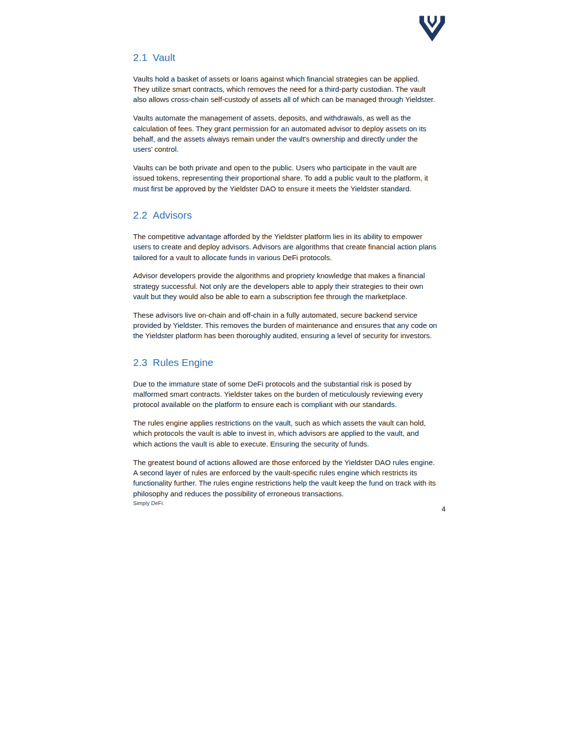2.1 Vault
Vaults hold a basket of assets or loans against which financial strategies can be applied. They utilize smart contracts, which removes the need for a third-party custodian. The vault also allows cross-chain self-custody of assets all of which can be managed through Yieldster.
Vaults automate the management of assets, deposits, and withdrawals, as well as the calculation of fees. They grant permission for an automated advisor to deploy assets on its behalf, and the assets always remain under the vault's ownership and directly under the users’ control.
Vaults can be both private and open to the public. Users who participate in the vault are issued tokens, representing their proportional share. To add a public vault to the platform, it must first be approved by the Yieldster DAO to ensure it meets the Yieldster standard.
2.2 Advisors
The competitive advantage afforded by the Yieldster platform lies in its ability to empower users to create and deploy advisors. Advisors are algorithms that create financial action plans tailored for a vault to allocate funds in various DeFi protocols.
Advisor developers provide the algorithms and propriety knowledge that makes a financial strategy successful. Not only are the developers able to apply their strategies to their own vault but they would also be able to earn a subscription fee through the marketplace.
These advisors live on-chain and off-chain in a fully automated, secure backend service provided by Yieldster. This removes the burden of maintenance and ensures that any code on the Yieldster platform has been thoroughly audited, ensuring a level of security for investors.
2.3 Rules Engine
Due to the immature state of some DeFi protocols and the substantial risk is posed by malformed smart contracts. Yieldster takes on the burden of meticulously reviewing every protocol available on the platform to ensure each is compliant with our standards.
The rules engine applies restrictions on the vault, such as which assets the vault can hold, which protocols the vault is able to invest in, which advisors are applied to the vault, and which actions the vault is able to execute. Ensuring the security of funds.
The greatest bound of actions allowed are those enforced by the Yieldster DAO rules engine. A second layer of rules are enforced by the vault-specific rules engine which restricts its functionality further. The rules engine restrictions help the vault keep the fund on track with its philosophy and reduces the possibility of erroneous transactions.
Simply DeFi.
4